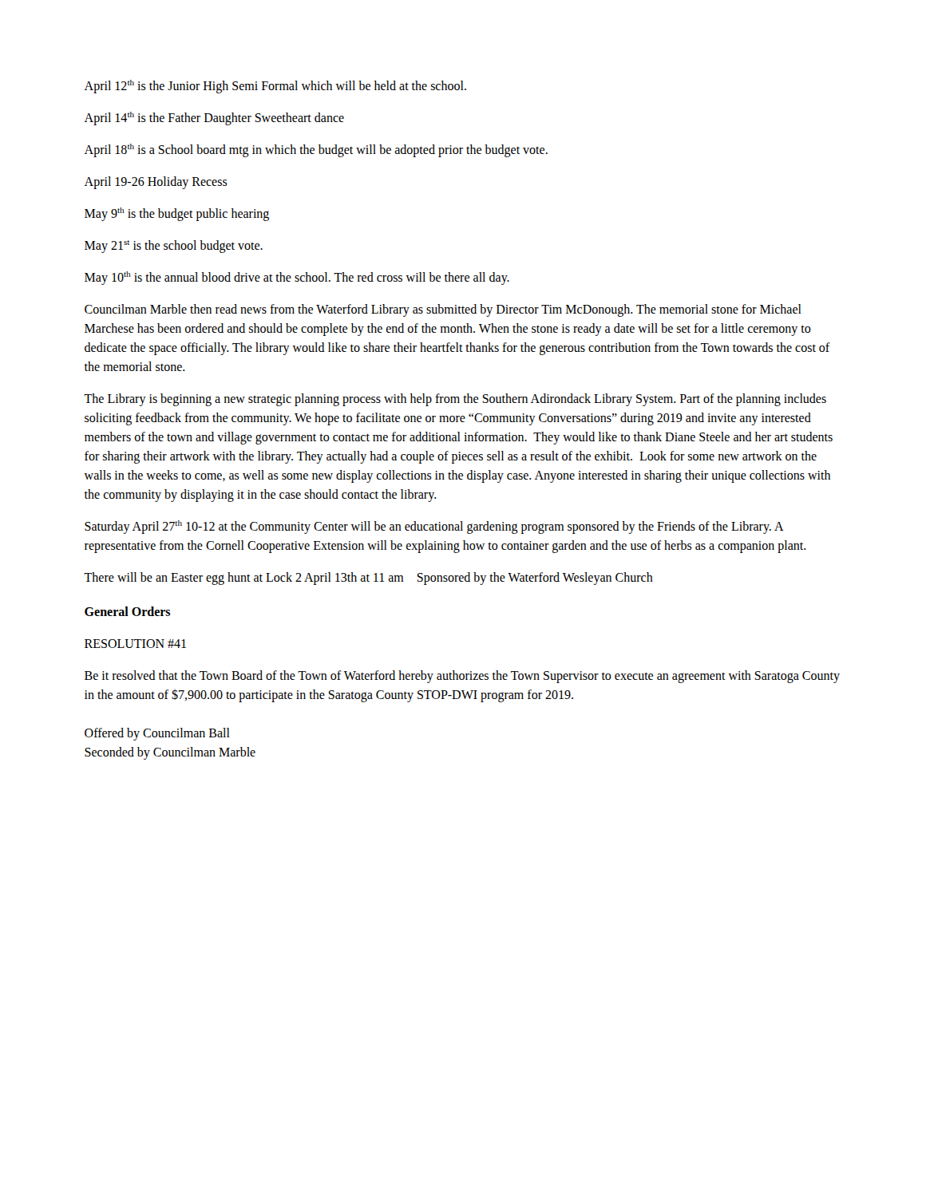April 12th is the Junior High Semi Formal which will be held at the school.
April 14th is the Father Daughter Sweetheart dance
April 18th is a School board mtg in which the budget will be adopted prior the budget vote.
April 19-26 Holiday Recess
May 9th is the budget public hearing
May 21st is the school budget vote.
May 10th is the annual blood drive at the school. The red cross will be there all day.
Councilman Marble then read news from the Waterford Library as submitted by Director Tim McDonough. The memorial stone for Michael Marchese has been ordered and should be complete by the end of the month. When the stone is ready a date will be set for a little ceremony to dedicate the space officially. The library would like to share their heartfelt thanks for the generous contribution from the Town towards the cost of the memorial stone.
The Library is beginning a new strategic planning process with help from the Southern Adirondack Library System. Part of the planning includes soliciting feedback from the community. We hope to facilitate one or more “Community Conversations” during 2019 and invite any interested members of the town and village government to contact me for additional information. They would like to thank Diane Steele and her art students for sharing their artwork with the library. They actually had a couple of pieces sell as a result of the exhibit. Look for some new artwork on the walls in the weeks to come, as well as some new display collections in the display case. Anyone interested in sharing their unique collections with the community by displaying it in the case should contact the library.
Saturday April 27th 10-12 at the Community Center will be an educational gardening program sponsored by the Friends of the Library. A representative from the Cornell Cooperative Extension will be explaining how to container garden and the use of herbs as a companion plant.
There will be an Easter egg hunt at Lock 2 April 13th at 11 am Sponsored by the Waterford Wesleyan Church
General Orders
RESOLUTION #41
Be it resolved that the Town Board of the Town of Waterford hereby authorizes the Town Supervisor to execute an agreement with Saratoga County in the amount of $7,900.00 to participate in the Saratoga County STOP-DWI program for 2019.
Offered by Councilman Ball Seconded by Councilman Marble